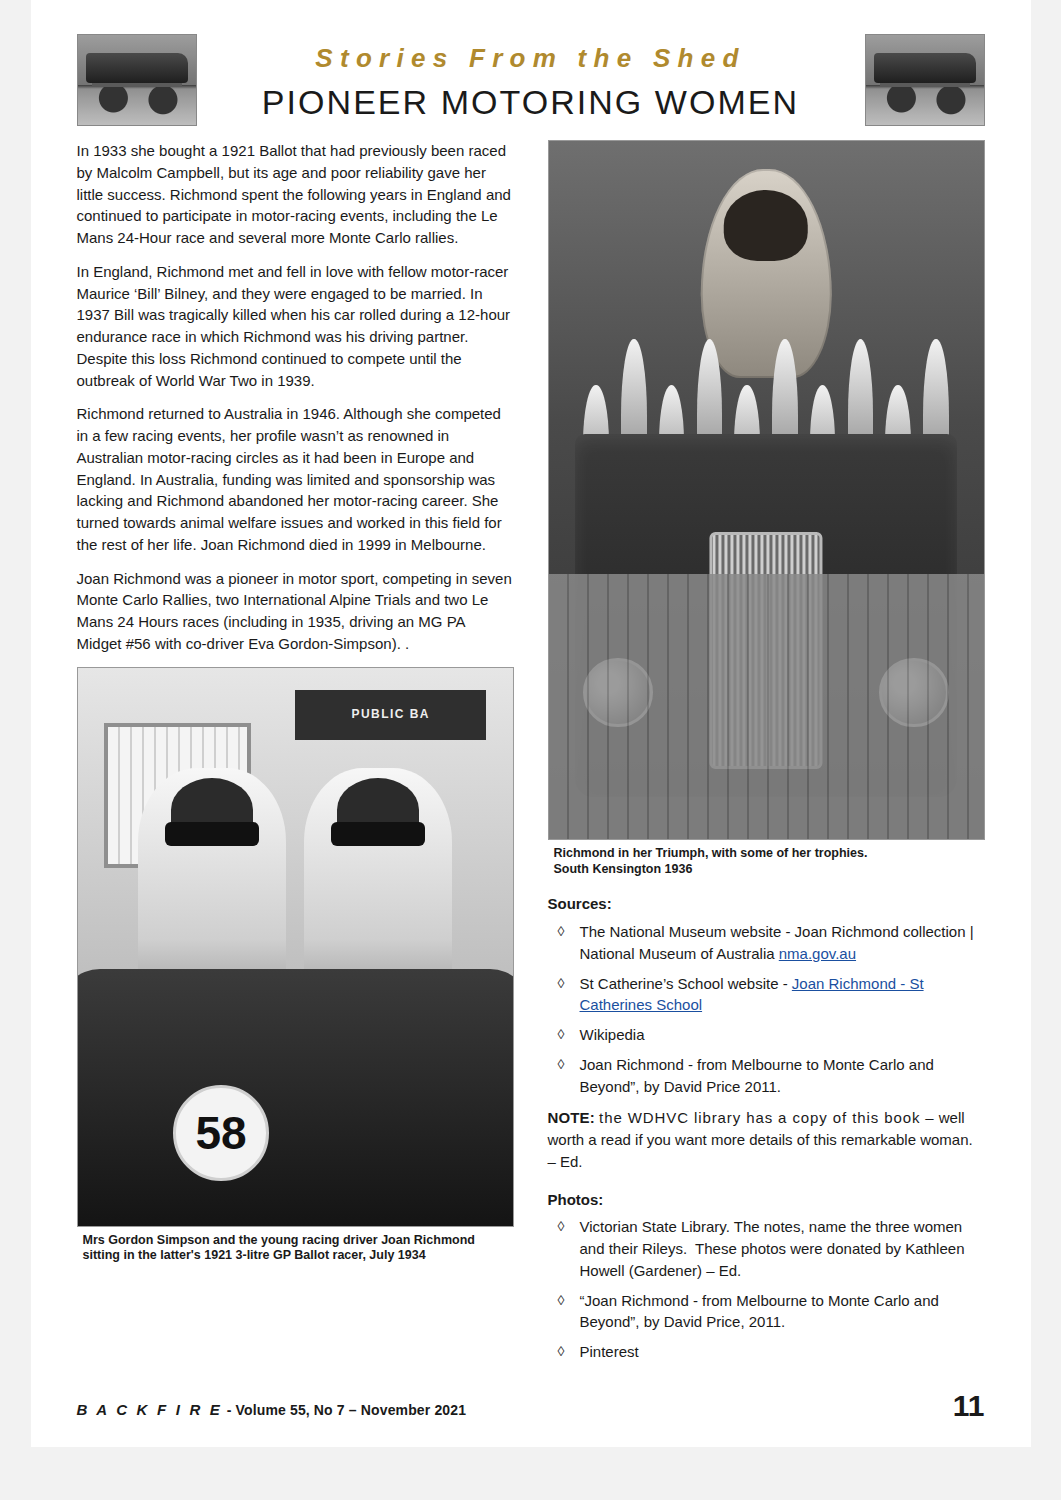Stories From the Shed
PIONEER MOTORING WOMEN
In 1933 she bought a 1921 Ballot that had previously been raced by Malcolm Campbell, but its age and poor reliability gave her little success. Richmond spent the following years in England and continued to participate in motor-racing events, including the Le Mans 24-Hour race and several more Monte Carlo rallies.
In England, Richmond met and fell in love with fellow motor-racer Maurice ‘Bill’ Bilney, and they were engaged to be married. In 1937 Bill was tragically killed when his car rolled during a 12-hour endurance race in which Richmond was his driving partner. Despite this loss Richmond continued to compete until the outbreak of World War Two in 1939.
Richmond returned to Australia in 1946. Although she competed in a few racing events, her profile wasn’t as renowned in Australian motor-racing circles as it had been in Europe and England. In Australia, funding was limited and sponsorship was lacking and Richmond abandoned her motor-racing career. She turned towards animal welfare issues and worked in this field for the rest of her life. Joan Richmond died in 1999 in Melbourne.
Joan Richmond was a pioneer in motor sport, competing in seven Monte Carlo Rallies, two International Alpine Trials and two Le Mans 24 Hours races (including in 1935, driving an MG PA Midget #56 with co-driver Eva Gordon-Simpson). .
PUBLIC BA
58
Mrs Gordon Simpson and the young racing driver Joan Richmond sitting in the latter's 1921 3-litre GP Ballot racer, July 1934
Richmond in her Triumph, with some of her trophies.
South Kensington 1936
Sources:
The National Museum website - Joan Richmond collection | National Museum of Australia nma.gov.au
St Catherine’s School website - Joan Richmond - St Catherines School
Wikipedia
Joan Richmond - from Melbourne to Monte Carlo and Beyond”, by David Price 2011.
NOTE: the WDHVC library has a copy of this book – well worth a read if you want more details of this remarkable woman. – Ed.
Photos:
Victorian State Library. The notes, name the three women and their Rileys. These photos were donated by Kathleen Howell (Gardener) – Ed.
“Joan Richmond - from Melbourne to Monte Carlo and Beyond”, by David Price, 2011.
Pinterest
B A C K F I R E - Volume 55, No 7 – November 2021
11